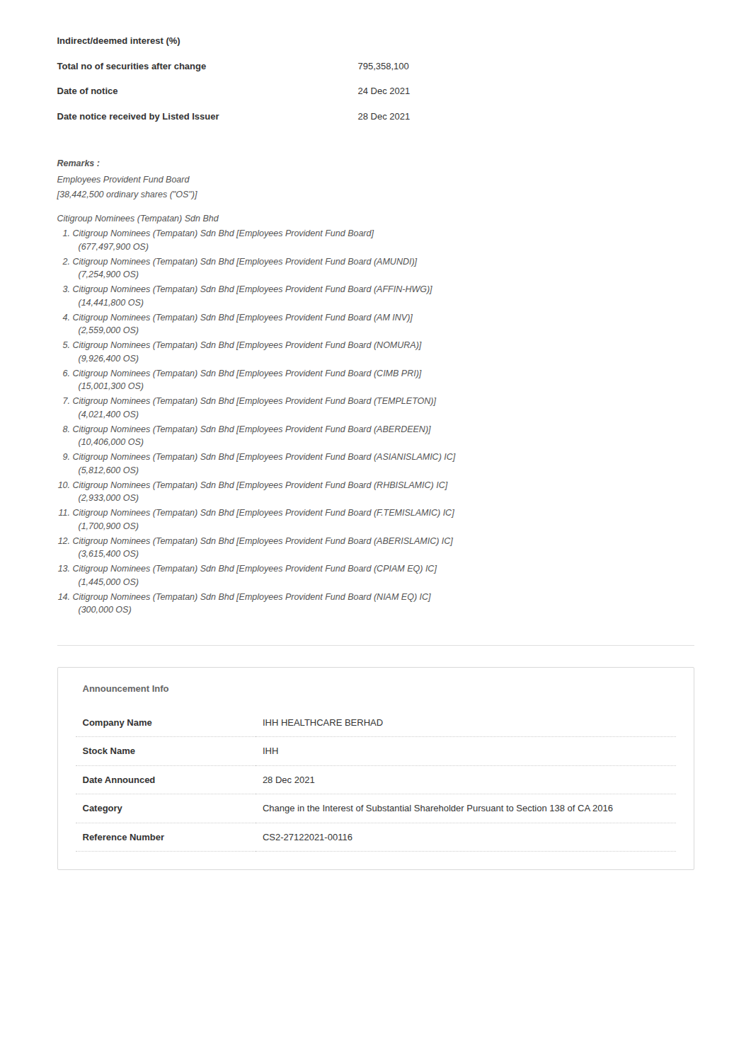Indirect/deemed interest (%)
Total no of securities after change
795,358,100
Date of notice
24 Dec 2021
Date notice received by Listed Issuer
28 Dec 2021
Remarks :
Employees Provident Fund Board
[38,442,500 ordinary shares ("OS")]
Citigroup Nominees (Tempatan) Sdn Bhd
Citigroup Nominees (Tempatan) Sdn Bhd [Employees Provident Fund Board](677,497,900 OS)
Citigroup Nominees (Tempatan) Sdn Bhd [Employees Provident Fund Board (AMUNDI)](7,254,900 OS)
Citigroup Nominees (Tempatan) Sdn Bhd [Employees Provident Fund Board (AFFIN-HWG)](14,441,800 OS)
Citigroup Nominees (Tempatan) Sdn Bhd [Employees Provident Fund Board (AM INV)](2,559,000 OS)
Citigroup Nominees (Tempatan) Sdn Bhd [Employees Provident Fund Board (NOMURA)](9,926,400 OS)
Citigroup Nominees (Tempatan) Sdn Bhd [Employees Provident Fund Board (CIMB PRI)](15,001,300 OS)
Citigroup Nominees (Tempatan) Sdn Bhd [Employees Provident Fund Board (TEMPLETON)](4,021,400 OS)
Citigroup Nominees (Tempatan) Sdn Bhd [Employees Provident Fund Board (ABERDEEN)](10,406,000 OS)
Citigroup Nominees (Tempatan) Sdn Bhd [Employees Provident Fund Board (ASIANISLAMIC) IC](5,812,600 OS)
Citigroup Nominees (Tempatan) Sdn Bhd [Employees Provident Fund Board (RHBISLAMIC) IC](2,933,000 OS)
Citigroup Nominees (Tempatan) Sdn Bhd [Employees Provident Fund Board (F.TEMISLAMIC) IC](1,700,900 OS)
Citigroup Nominees (Tempatan) Sdn Bhd [Employees Provident Fund Board (ABERISLAMIC) IC](3,615,400 OS)
Citigroup Nominees (Tempatan) Sdn Bhd [Employees Provident Fund Board (CPIAM EQ) IC](1,445,000 OS)
Citigroup Nominees (Tempatan) Sdn Bhd [Employees Provident Fund Board (NIAM EQ) IC](300,000 OS)
Announcement Info
| Company Name | IHH HEALTHCARE BERHAD |
| Stock Name | IHH |
| Date Announced | 28 Dec 2021 |
| Category | Change in the Interest of Substantial Shareholder Pursuant to Section 138 of CA 2016 |
| Reference Number | CS2-27122021-00116 |